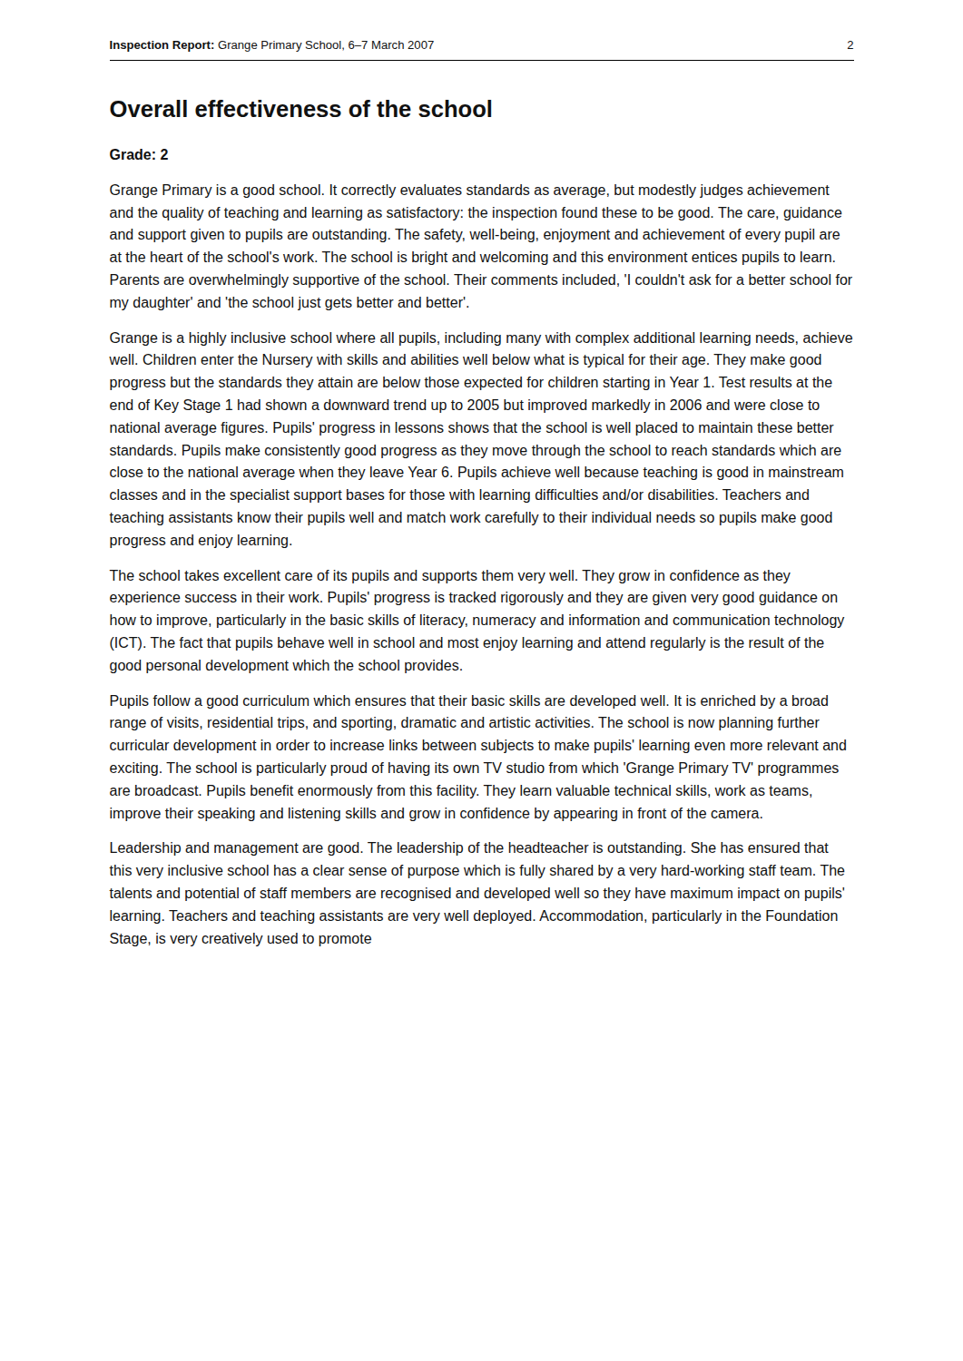Inspection Report: Grange Primary School, 6–7 March 2007 2
Overall effectiveness of the school
Grade: 2
Grange Primary is a good school. It correctly evaluates standards as average, but modestly judges achievement and the quality of teaching and learning as satisfactory: the inspection found these to be good. The care, guidance and support given to pupils are outstanding. The safety, well-being, enjoyment and achievement of every pupil are at the heart of the school's work. The school is bright and welcoming and this environment entices pupils to learn. Parents are overwhelmingly supportive of the school. Their comments included, 'I couldn't ask for a better school for my daughter' and 'the school just gets better and better'.
Grange is a highly inclusive school where all pupils, including many with complex additional learning needs, achieve well. Children enter the Nursery with skills and abilities well below what is typical for their age. They make good progress but the standards they attain are below those expected for children starting in Year 1. Test results at the end of Key Stage 1 had shown a downward trend up to 2005 but improved markedly in 2006 and were close to national average figures. Pupils' progress in lessons shows that the school is well placed to maintain these better standards. Pupils make consistently good progress as they move through the school to reach standards which are close to the national average when they leave Year 6. Pupils achieve well because teaching is good in mainstream classes and in the specialist support bases for those with learning difficulties and/or disabilities. Teachers and teaching assistants know their pupils well and match work carefully to their individual needs so pupils make good progress and enjoy learning.
The school takes excellent care of its pupils and supports them very well. They grow in confidence as they experience success in their work. Pupils' progress is tracked rigorously and they are given very good guidance on how to improve, particularly in the basic skills of literacy, numeracy and information and communication technology (ICT). The fact that pupils behave well in school and most enjoy learning and attend regularly is the result of the good personal development which the school provides.
Pupils follow a good curriculum which ensures that their basic skills are developed well. It is enriched by a broad range of visits, residential trips, and sporting, dramatic and artistic activities. The school is now planning further curricular development in order to increase links between subjects to make pupils' learning even more relevant and exciting. The school is particularly proud of having its own TV studio from which 'Grange Primary TV' programmes are broadcast. Pupils benefit enormously from this facility. They learn valuable technical skills, work as teams, improve their speaking and listening skills and grow in confidence by appearing in front of the camera.
Leadership and management are good. The leadership of the headteacher is outstanding. She has ensured that this very inclusive school has a clear sense of purpose which is fully shared by a very hard-working staff team. The talents and potential of staff members are recognised and developed well so they have maximum impact on pupils' learning. Teachers and teaching assistants are very well deployed. Accommodation, particularly in the Foundation Stage, is very creatively used to promote